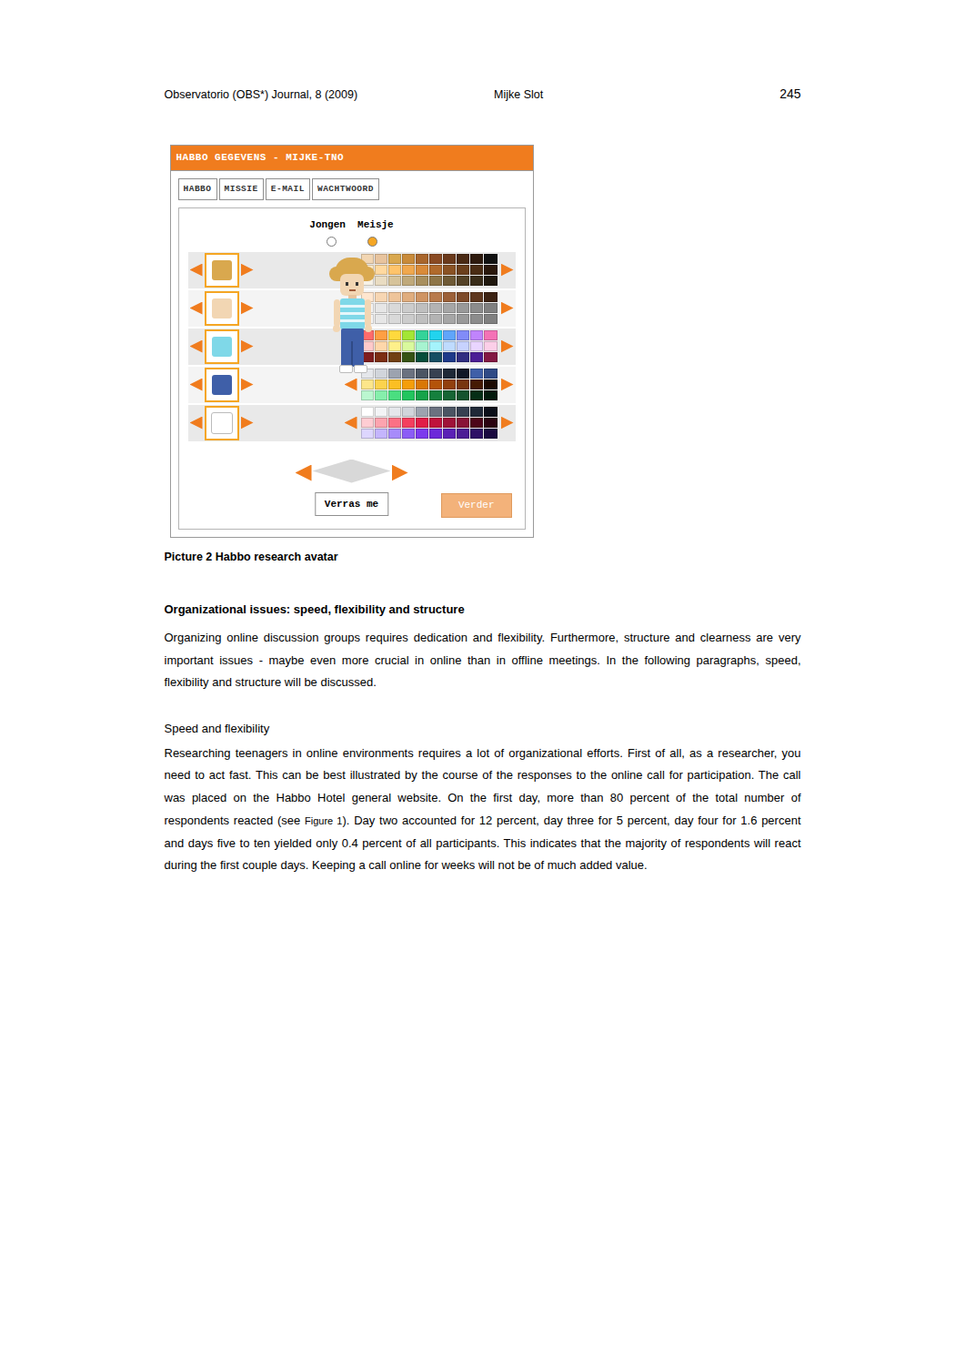Observatorio (OBS*) Journal, 8 (2009) Mijke Slot 245
HABBO GEGEVENS - MIJKE-TNO
HABBO MISSIE E-MAIL WACHTWOORD
Jongen Meisje
Verras me Verder
Picture 2 Habbo research avatar
Organizational issues: speed, flexibility and structure
Organizing online discussion groups requires dedication and flexibility. Furthermore, structure and clearness are very important issues - maybe even more crucial in online than in offline meetings. In the following paragraphs, speed, flexibility and structure will be discussed.
Speed and flexibility
Researching teenagers in online environments requires a lot of organizational efforts. First of all, as a researcher, you need to act fast. This can be best illustrated by the course of the responses to the online call for participation. The call was placed on the Habbo Hotel general website. On the first day, more than 80 percent of the total number of respondents reacted (see Figure 1). Day two accounted for 12 percent, day three for 5 percent, day four for 1.6 percent and days five to ten yielded only 0.4 percent of all participants. This indicates that the majority of respondents will react during the first couple days. Keeping a call online for weeks will not be of much added value.